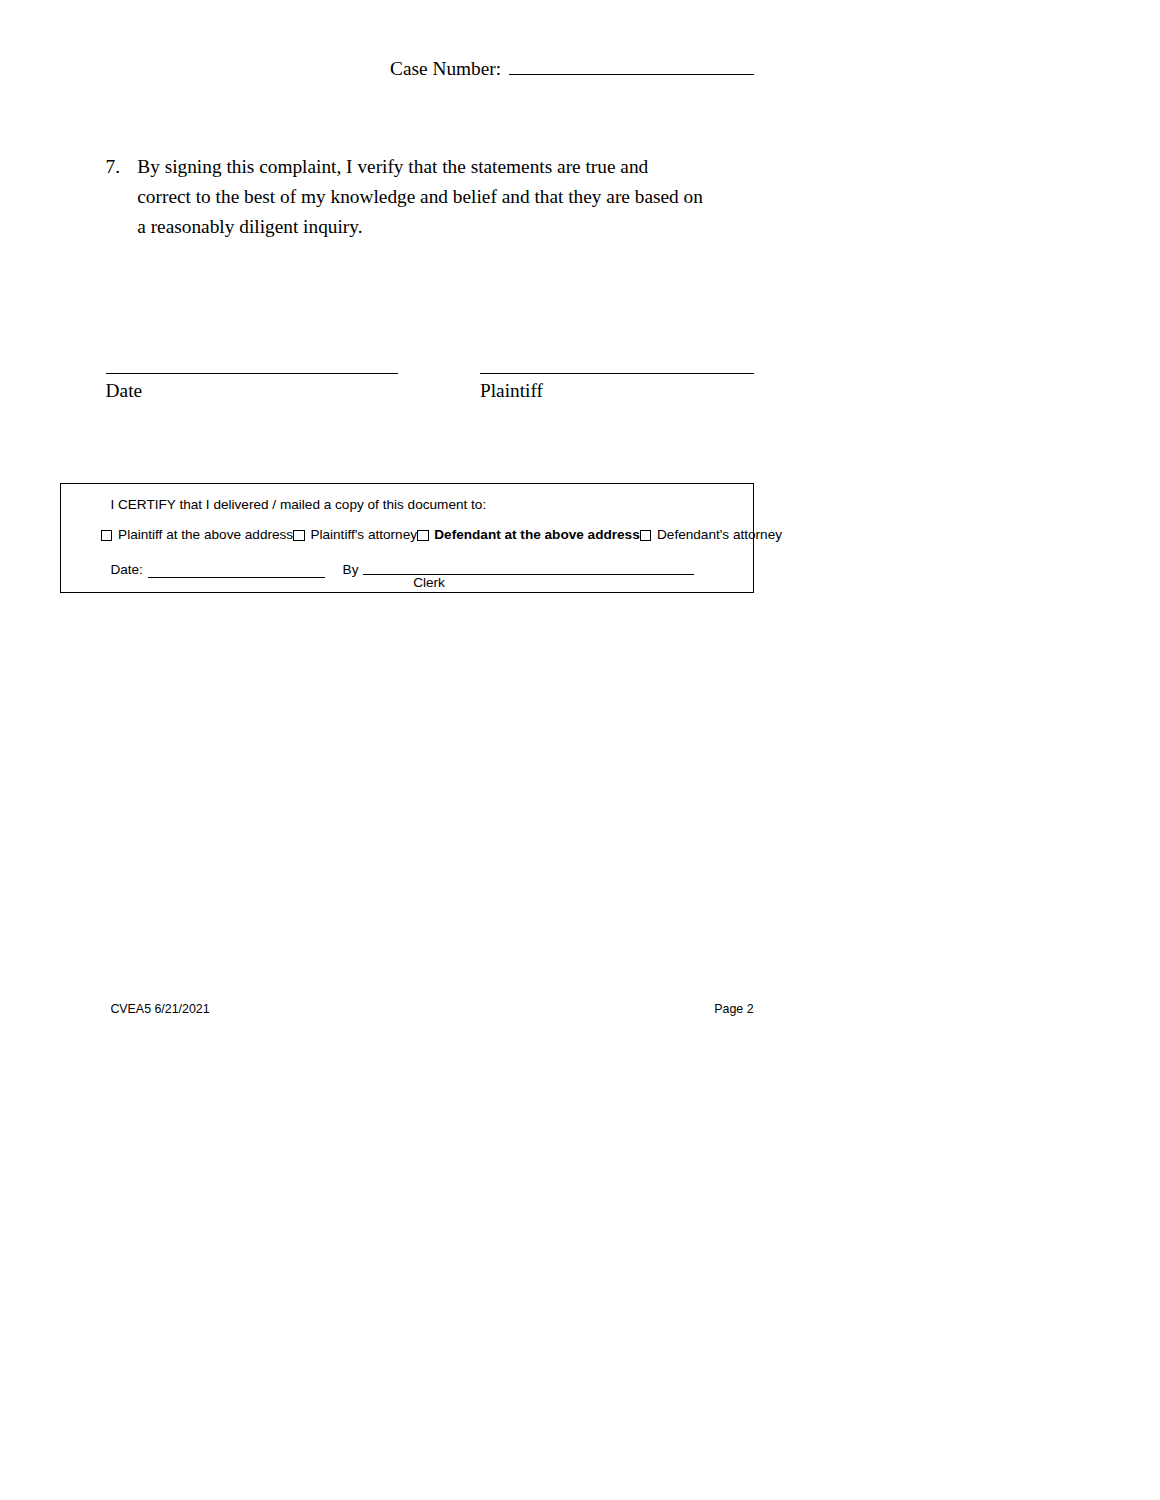Case Number:
7.
By signing this complaint, I verify that the statements are true and correct to the best of my knowledge and belief and that they are based on a reasonably diligent inquiry.
Date
Plaintiff
I CERTIFY that I delivered / mailed a copy of this document to:
Plaintiff at the above address Plaintiff's attorney Defendant at the above address Defendant's attorney
Date: By Clerk
CVEA5 6/21/2021
Page 2